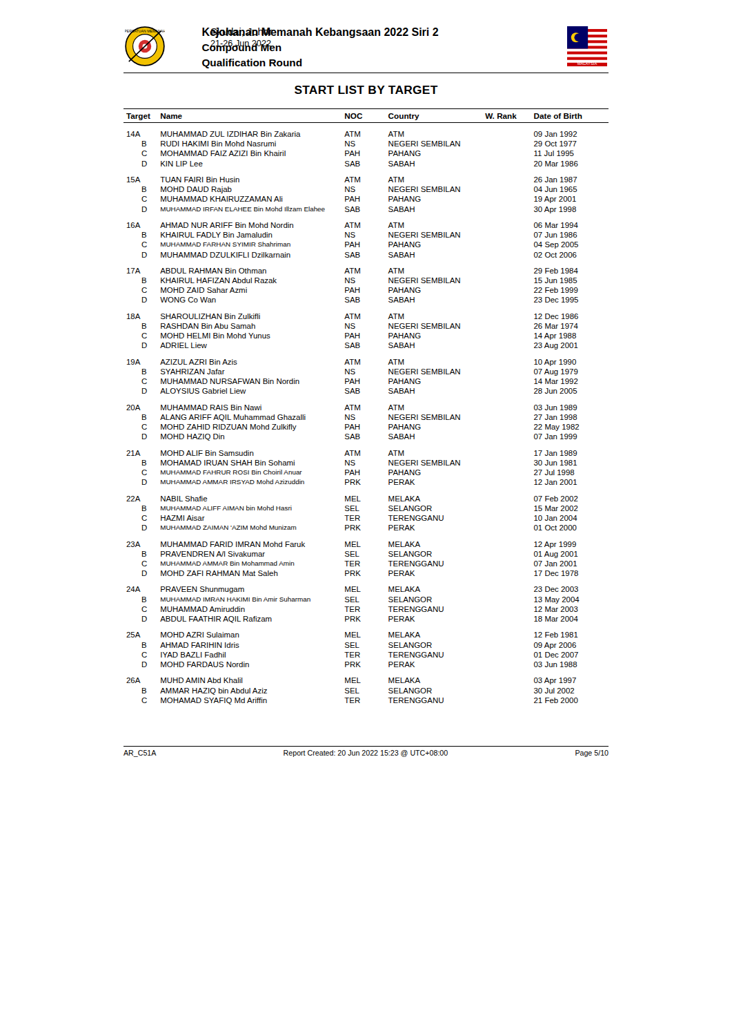Skudai, Johor
21-26 Jun 2022
Kejohanan Memanah Kebangsaan 2022 Siri 2
Compound Men
Qualification Round
START LIST BY TARGET
| Target | Name | NOC | Country | W. Rank | Date of Birth |
| --- | --- | --- | --- | --- | --- |
| 14A | MUHAMMAD ZUL IZDIHAR Bin Zakaria | ATM | ATM | | 09 Jan 1992 |
| B | RUDI HAKIMI Bin Mohd Nasrumi | NS | NEGERI SEMBILAN | | 29 Oct 1977 |
| C | MOHAMMAD FAIZ AZIZI Bin Khairil | PAH | PAHANG | | 11 Jul 1995 |
| D | KIN LIP Lee | SAB | SABAH | | 20 Mar 1986 |
| 15A | TUAN FAIRI Bin Husin | ATM | ATM | | 26 Jan 1987 |
| B | MOHD DAUD Rajab | NS | NEGERI SEMBILAN | | 04 Jun 1965 |
| C | MUHAMMAD KHAIRUZZAMAN Ali | PAH | PAHANG | | 19 Apr 2001 |
| D | MUHAMMAD IRFAN ELAHEE Bin Mohd Illzam Elahee | SAB | SABAH | | 30 Apr 1998 |
| 16A | AHMAD NUR ARIFF Bin Mohd Nordin | ATM | ATM | | 06 Mar 1994 |
| B | KHAIRUL FADLY Bin Jamaludin | NS | NEGERI SEMBILAN | | 07 Jun 1986 |
| C | MUHAMMAD FARHAN SYIMIR Shahriman | PAH | PAHANG | | 04 Sep 2005 |
| D | MUHAMMAD DZULKIFLI Dzilkarnain | SAB | SABAH | | 02 Oct 2006 |
| 17A | ABDUL RAHMAN Bin Othman | ATM | ATM | | 29 Feb 1984 |
| B | KHAIRUL HAFIZAN Abdul Razak | NS | NEGERI SEMBILAN | | 15 Jun 1985 |
| C | MOHD ZAID Sahar Azmi | PAH | PAHANG | | 22 Feb 1999 |
| D | WONG Co Wan | SAB | SABAH | | 23 Dec 1995 |
| 18A | SHAROULIZHAN Bin Zulkifli | ATM | ATM | | 12 Dec 1986 |
| B | RASHDAN Bin Abu Samah | NS | NEGERI SEMBILAN | | 26 Mar 1974 |
| C | MOHD HELMI Bin Mohd Yunus | PAH | PAHANG | | 14 Apr 1988 |
| D | ADRIEL Liew | SAB | SABAH | | 23 Aug 2001 |
| 19A | AZIZUL AZRI Bin Azis | ATM | ATM | | 10 Apr 1990 |
| B | SYAHRIZAN Jafar | NS | NEGERI SEMBILAN | | 07 Aug 1979 |
| C | MUHAMMAD NURSAFWAN Bin Nordin | PAH | PAHANG | | 14 Mar 1992 |
| D | ALOYSIUS Gabriel Liew | SAB | SABAH | | 28 Jun 2005 |
| 20A | MUHAMMAD RAIS Bin Nawi | ATM | ATM | | 03 Jun 1989 |
| B | ALANG ARIFF AQIL Muhammad Ghazalli | NS | NEGERI SEMBILAN | | 27 Jan 1998 |
| C | MOHD ZAHID RIDZUAN Mohd Zulkifly | PAH | PAHANG | | 22 May 1982 |
| D | MOHD HAZIQ Din | SAB | SABAH | | 07 Jan 1999 |
| 21A | MOHD ALIF Bin Samsudin | ATM | ATM | | 17 Jan 1989 |
| B | MOHAMAD IRUAN SHAH Bin Sohami | NS | NEGERI SEMBILAN | | 30 Jun 1981 |
| C | MUHAMMAD FAHRUR ROSI Bin Choiril Anuar | PAH | PAHANG | | 27 Jul 1998 |
| D | MUHAMMAD AMMAR IRSYAD Mohd Azizuddin | PRK | PERAK | | 12 Jan 2001 |
| 22A | NABIL Shafie | MEL | MELAKA | | 07 Feb 2002 |
| B | MUHAMMAD ALIFF AIMAN bin Mohd Hasri | SEL | SELANGOR | | 15 Mar 2002 |
| C | HAZMI Aisar | TER | TERENGGANU | | 10 Jan 2004 |
| D | MUHAMMAD ZAIMAN 'AZIM Mohd Munizam | PRK | PERAK | | 01 Oct 2000 |
| 23A | MUHAMMAD FARID IMRAN Mohd Faruk | MEL | MELAKA | | 12 Apr 1999 |
| B | PRAVENDREN A/l Sivakumar | SEL | SELANGOR | | 01 Aug 2001 |
| C | MUHAMMAD AMMAR Bin Mohammad Amin | TER | TERENGGANU | | 07 Jan 2001 |
| D | MOHD ZAFI RAHMAN Mat Saleh | PRK | PERAK | | 17 Dec 1978 |
| 24A | PRAVEEN Shunmugam | MEL | MELAKA | | 23 Dec 2003 |
| B | MUHAMMAD IMRAN HAKIMI Bin Amir Suharman | SEL | SELANGOR | | 13 May 2004 |
| C | MUHAMMAD Amiruddin | TER | TERENGGANU | | 12 Mar 2003 |
| D | ABDUL FAATHIR AQIL Rafizam | PRK | PERAK | | 18 Mar 2004 |
| 25A | MOHD AZRI Sulaiman | MEL | MELAKA | | 12 Feb 1981 |
| B | AHMAD FARIHIN Idris | SEL | SELANGOR | | 09 Apr 2006 |
| C | IYAD BAZLI Fadhil | TER | TERENGGANU | | 01 Dec 2007 |
| D | MOHD FARDAUS Nordin | PRK | PERAK | | 03 Jun 1988 |
| 26A | MUHD AMIN Abd Khalil | MEL | MELAKA | | 03 Apr 1997 |
| B | AMMAR HAZIQ bin Abdul Aziz | SEL | SELANGOR | | 30 Jul 2002 |
| C | MOHAMAD SYAFIQ Md Ariffin | TER | TERENGGANU | | 21 Feb 2000 |
AR_C51A
Report Created: 20 Jun 2022 15:23 @ UTC+08:00
Page 5/10